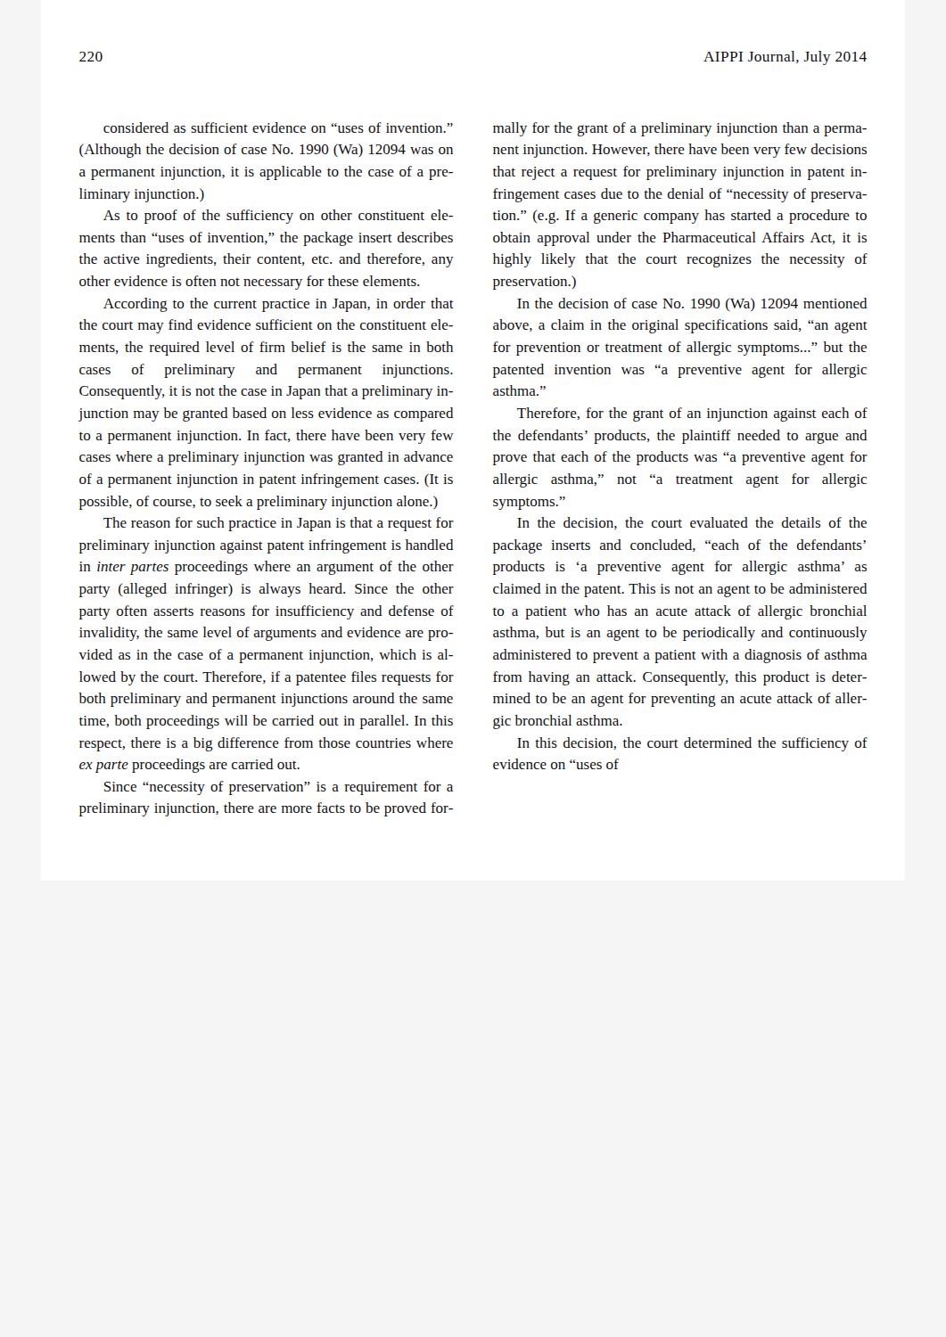220 AIPPI Journal, July 2014
considered as sufficient evidence on “uses of invention.” (Although the decision of case No. 1990 (Wa) 12094 was on a permanent injunction, it is applicable to the case of a preliminary injunction.)
As to proof of the sufficiency on other constituent elements than “uses of invention,” the package insert describes the active ingredients, their content, etc. and therefore, any other evidence is often not necessary for these elements.
According to the current practice in Japan, in order that the court may find evidence sufficient on the constituent elements, the required level of firm belief is the same in both cases of preliminary and permanent injunctions. Consequently, it is not the case in Japan that a preliminary injunction may be granted based on less evidence as compared to a permanent injunction. In fact, there have been very few cases where a preliminary injunction was granted in advance of a permanent injunction in patent infringement cases. (It is possible, of course, to seek a preliminary injunction alone.)
The reason for such practice in Japan is that a request for preliminary injunction against patent infringement is handled in inter partes proceedings where an argument of the other party (alleged infringer) is always heard. Since the other party often asserts reasons for insufficiency and defense of invalidity, the same level of arguments and evidence are provided as in the case of a permanent injunction, which is allowed by the court. Therefore, if a patentee files requests for both preliminary and permanent injunctions around the same time, both proceedings will be carried out in parallel. In this respect, there is a big difference from those countries where ex parte proceedings are carried out.
Since “necessity of preservation” is a requirement for a preliminary injunction, there are more facts to be proved formally for the grant of a preliminary injunction than a permanent injunction. However, there have been very few decisions that reject a request for preliminary injunction in patent infringement cases due to the denial of “necessity of preservation.” (e.g. If a generic company has started a procedure to obtain approval under the Pharmaceutical Affairs Act, it is highly likely that the court recognizes the necessity of preservation.)
In the decision of case No. 1990 (Wa) 12094 mentioned above, a claim in the original specifications said, “an agent for prevention or treatment of allergic symptoms...” but the patented invention was “a preventive agent for allergic asthma.”
Therefore, for the grant of an injunction against each of the defendants’ products, the plaintiff needed to argue and prove that each of the products was “a preventive agent for allergic asthma,” not “a treatment agent for allergic symptoms.”
In the decision, the court evaluated the details of the package inserts and concluded, “each of the defendants’ products is ‘a preventive agent for allergic asthma’ as claimed in the patent. This is not an agent to be administered to a patient who has an acute attack of allergic bronchial asthma, but is an agent to be periodically and continuously administered to prevent a patient with a diagnosis of asthma from having an attack. Consequently, this product is determined to be an agent for preventing an acute attack of allergic bronchial asthma.
In this decision, the court determined the sufficiency of evidence on “uses of